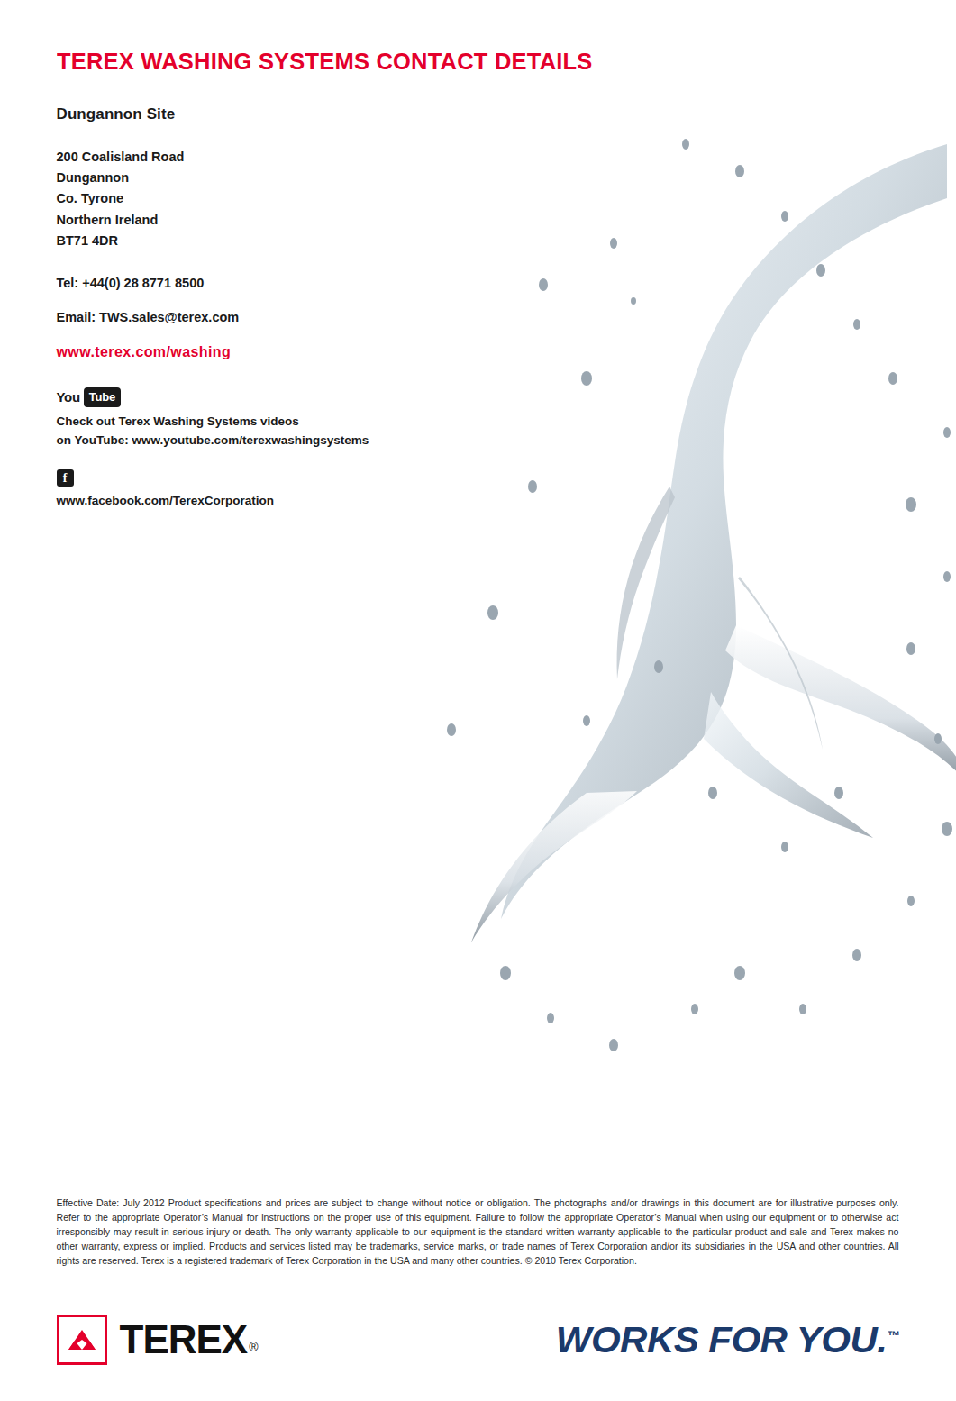Terex Washing Systems Contact Details
Dungannon Site
200 Coalisland Road
Dungannon
Co. Tyrone
Northern Ireland
BT71 4DR
Tel: +44(0) 28 8771 8500
Email: TWS.sales@terex.com
www.terex.com/washing
You Tube
Check out Terex Washing Systems videos
on YouTube: www.youtube.com/terexwashingsystems
f
www.facebook.com/TerexCorporation
Effective Date: July 2012 Product specifications and prices are subject to change without notice or obligation. The photographs and/or drawings in this document are for illustrative purposes only. Refer to the appropriate Operator’s Manual for instructions on the proper use of this equipment. Failure to follow the appropriate Operator’s Manual when using our equipment or to otherwise act irresponsibly may result in serious injury or death. The only warranty applicable to our equipment is the standard written warranty applicable to the particular product and sale and Terex makes no other warranty, express or implied. Products and services listed may be trademarks, service marks, or trade names of Terex Corporation and/or its subsidiaries in the USA and other countries. All rights are reserved. Terex is a registered trademark of Terex Corporation in the USA and many other countries. © 2010 Terex Corporation.
TEREX®
WORKS FOR YOU.™